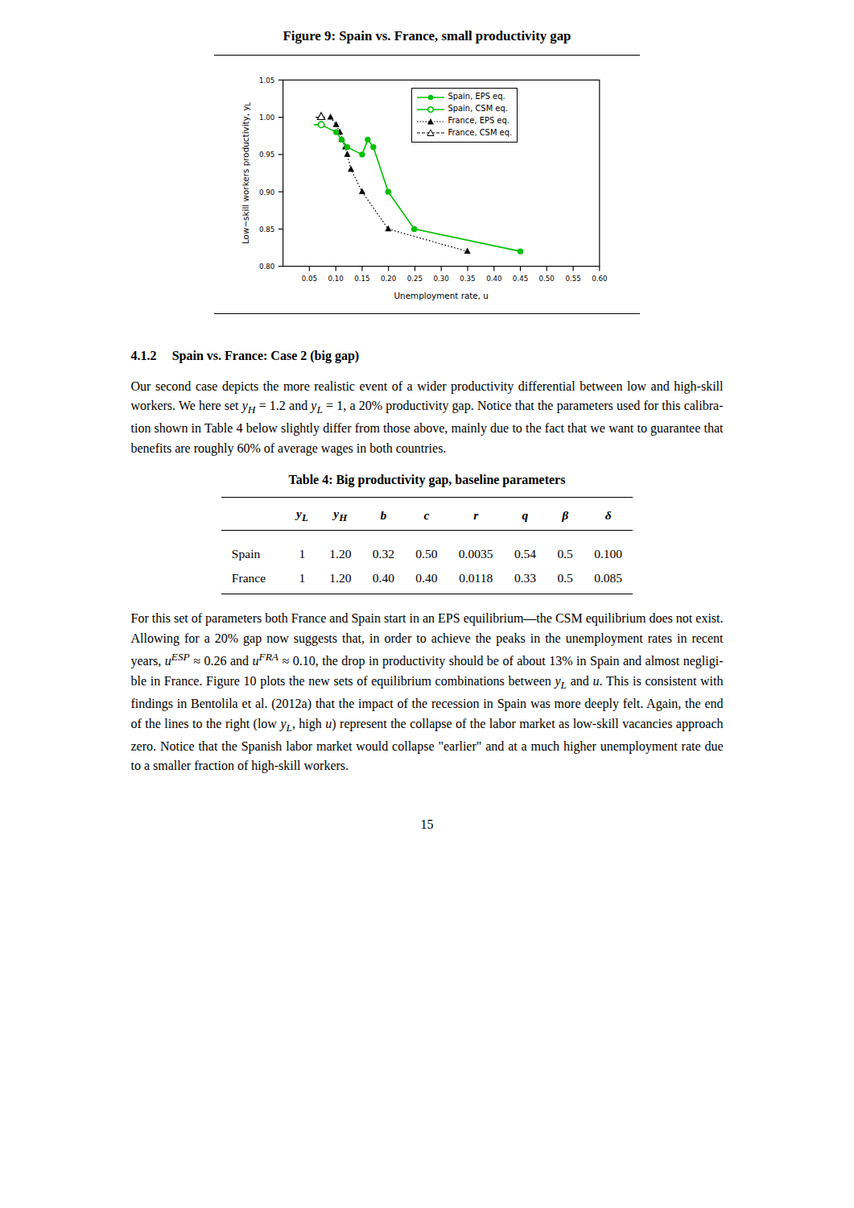Figure 9: Spain vs. France, small productivity gap
0.80 0.85 0.90 0.95 1.00 1.05 0.05 0.10 0.15 0.20 0.25 0.30 0.35 0.40 0.45 0.50 0.55 0.60 Unemployment rate, u Low−skill workers productivity, yL
Spain, EPS eq.
Spain, CSM eq.
France, EPS eq.
France, CSM eq.
4.1.2 Spain vs. France: Case 2 (big gap)
Our second case depicts the more realistic event of a wider productivity differential between low and high-skill workers. We here set yH = 1.2 and yL = 1, a 20% productivity gap. Notice that the parameters used for this calibration shown in Table 4 below slightly differ from those above, mainly due to the fact that we want to guarantee that benefits are roughly 60% of average wages in both countries.
Table 4: Big productivity gap, baseline parameters
| | y L | y H | b | c | r | q | β | δ |
| --- | --- | --- | --- | --- | --- | --- | --- | --- |
| Spain | 1 | 1.20 | 0.32 | 0.50 | 0.0035 | 0.54 | 0.5 | 0.100 |
| France | 1 | 1.20 | 0.40 | 0.40 | 0.0118 | 0.33 | 0.5 | 0.085 |
For this set of parameters both France and Spain start in an EPS equilibrium—the CSM equilibrium does not exist. Allowing for a 20% gap now suggests that, in order to achieve the peaks in the unemployment rates in recent years, uESP ≈ 0.26 and uFRA ≈ 0.10, the drop in productivity should be of about 13% in Spain and almost negligible in France. Figure 10 plots the new sets of equilibrium combinations between yL and u. This is consistent with findings in Bentolila et al. (2012a) that the impact of the recession in Spain was more deeply felt. Again, the end of the lines to the right (low yL, high u) represent the collapse of the labor market as low-skill vacancies approach zero. Notice that the Spanish labor market would collapse "earlier" and at a much higher unemployment rate due to a smaller fraction of high-skill workers.
15